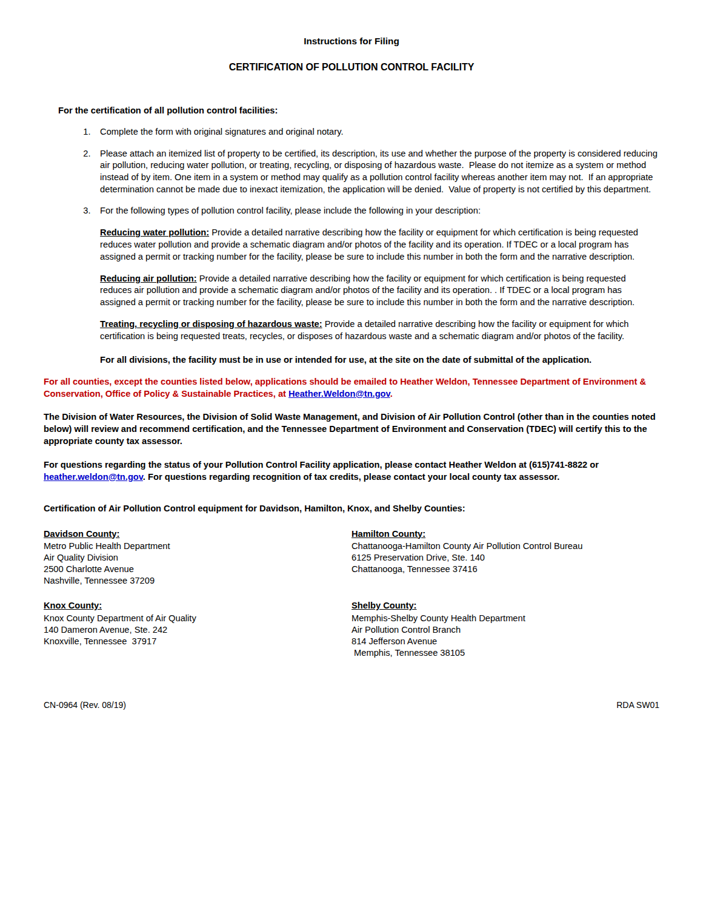Instructions for Filing
CERTIFICATION OF POLLUTION CONTROL FACILITY
For the certification of all pollution control facilities:
Complete the form with original signatures and original notary.
Please attach an itemized list of property to be certified, its description, its use and whether the purpose of the property is considered reducing air pollution, reducing water pollution, or treating, recycling, or disposing of hazardous waste. Please do not itemize as a system or method instead of by item. One item in a system or method may qualify as a pollution control facility whereas another item may not. If an appropriate determination cannot be made due to inexact itemization, the application will be denied. Value of property is not certified by this department.
For the following types of pollution control facility, please include the following in your description:
Reducing water pollution: Provide a detailed narrative describing how the facility or equipment for which certification is being requested reduces water pollution and provide a schematic diagram and/or photos of the facility and its operation. If TDEC or a local program has assigned a permit or tracking number for the facility, please be sure to include this number in both the form and the narrative description.
Reducing air pollution: Provide a detailed narrative describing how the facility or equipment for which certification is being requested reduces air pollution and provide a schematic diagram and/or photos of the facility and its operation. . If TDEC or a local program has assigned a permit or tracking number for the facility, please be sure to include this number in both the form and the narrative description.
Treating, recycling or disposing of hazardous waste: Provide a detailed narrative describing how the facility or equipment for which certification is being requested treats, recycles, or disposes of hazardous waste and a schematic diagram and/or photos of the facility.
For all divisions, the facility must be in use or intended for use, at the site on the date of submittal of the application.
For all counties, except the counties listed below, applications should be emailed to Heather Weldon, Tennessee Department of Environment & Conservation, Office of Policy & Sustainable Practices, at Heather.Weldon@tn.gov.
The Division of Water Resources, the Division of Solid Waste Management, and Division of Air Pollution Control (other than in the counties noted below) will review and recommend certification, and the Tennessee Department of Environment and Conservation (TDEC) will certify this to the appropriate county tax assessor.
For questions regarding the status of your Pollution Control Facility application, please contact Heather Weldon at (615)741-8822 or heather.weldon@tn.gov. For questions regarding recognition of tax credits, please contact your local county tax assessor.
Certification of Air Pollution Control equipment for Davidson, Hamilton, Knox, and Shelby Counties:
| Davidson County: Metro Public Health Department Air Quality Division 2500 Charlotte Avenue Nashville, Tennessee 37209 | Hamilton County: Chattanooga-Hamilton County Air Pollution Control Bureau 6125 Preservation Drive, Ste. 140 Chattanooga, Tennessee 37416 |
| Knox County: Knox County Department of Air Quality 140 Dameron Avenue, Ste. 242 Knoxville, Tennessee 37917 | Shelby County: Memphis-Shelby County Health Department Air Pollution Control Branch 814 Jefferson Avenue Memphis, Tennessee 38105 |
CN-0964 (Rev. 08/19) RDA SW01